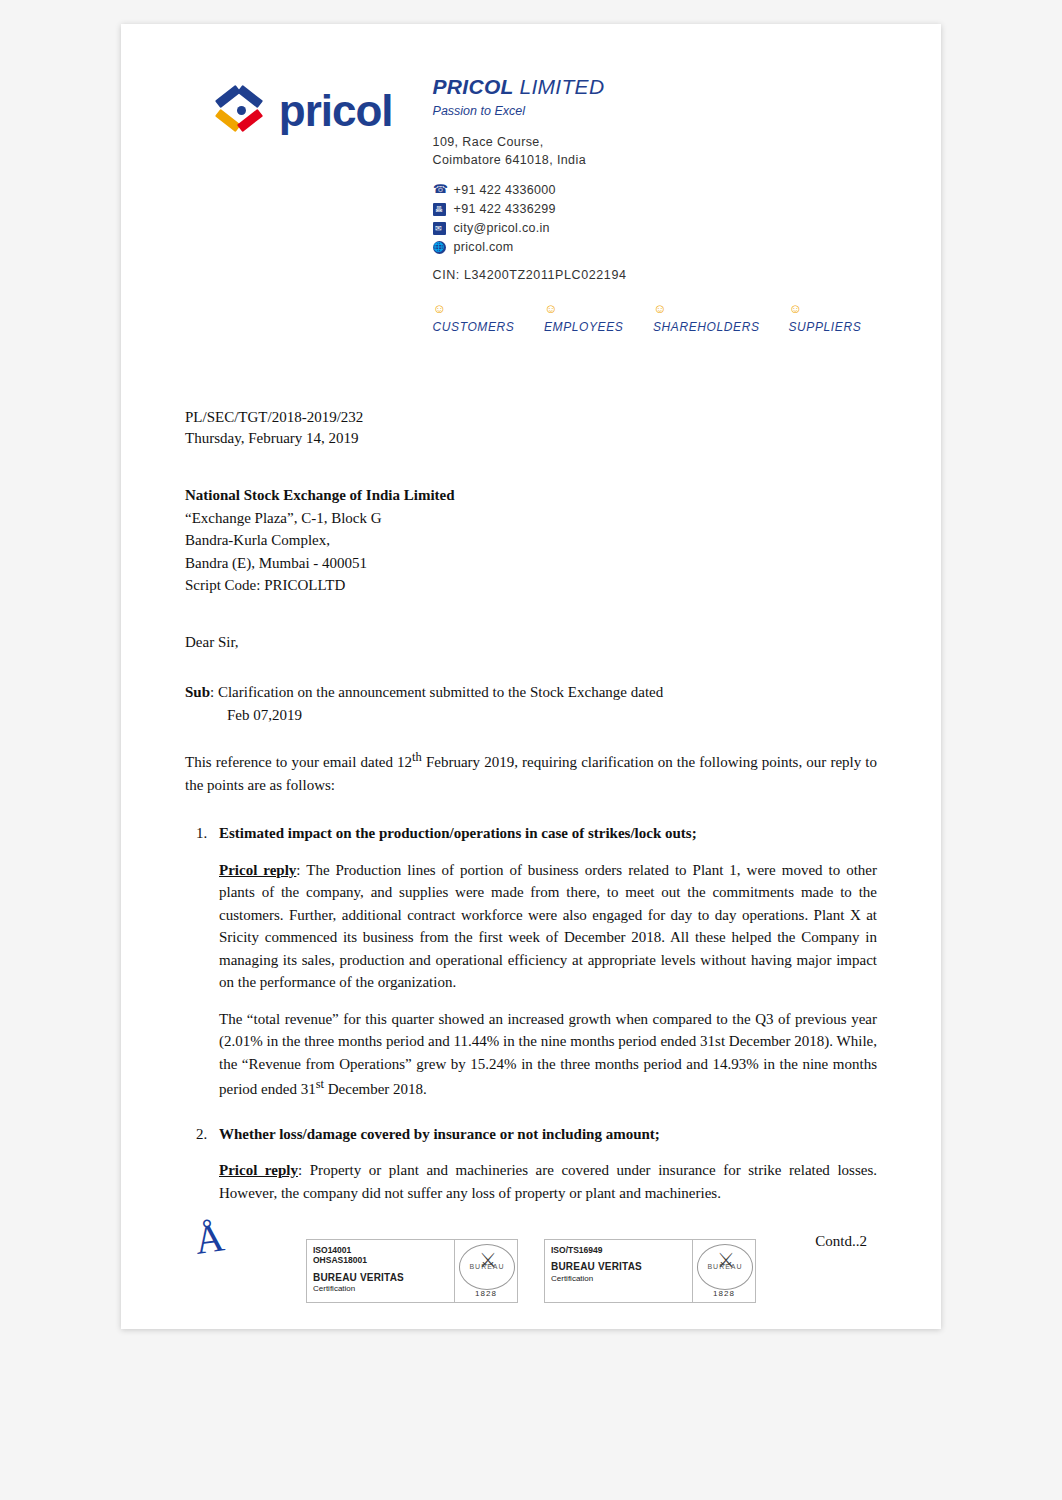pricol
PRICOL LIMITED
Passion to Excel
109, Race Course,
Coimbatore 641018, India
+91 422 4336000
+91 422 4336299
city@pricol.co.in
pricol.com
CIN: L34200TZ2011PLC022194
☺ CUSTOMERS ☺ EMPLOYEES ☺ SHAREHOLDERS ☺ SUPPLIERS
PL/SEC/TGT/2018-2019/232
Thursday, February 14, 2019
National Stock Exchange of India Limited
“Exchange Plaza”, C-1, Block G
Bandra-Kurla Complex,
Bandra (E), Mumbai - 400051
Script Code: PRICOLLTD
Dear Sir,
Sub: Clarification on the announcement submitted to the Stock Exchange dated Feb 07,2019
This reference to your email dated 12th February 2019, requiring clarification on the following points, our reply to the points are as follows:
Estimated impact on the production/operations in case of strikes/lock outs;
Pricol reply: The Production lines of portion of business orders related to Plant 1, were moved to other plants of the company, and supplies were made from there, to meet out the commitments made to the customers. Further, additional contract workforce were also engaged for day to day operations. Plant X at Sricity commenced its business from the first week of December 2018. All these helped the Company in managing its sales, production and operational efficiency at appropriate levels without having major impact on the performance of the organization.
The “total revenue” for this quarter showed an increased growth when compared to the Q3 of previous year (2.01% in the three months period and 11.44% in the nine months period ended 31st December 2018). While, the “Revenue from Operations” grew by 15.24% in the three months period and 14.93% in the nine months period ended 31st December 2018.
Whether loss/damage covered by insurance or not including amount;
Pricol reply: Property or plant and machineries are covered under insurance for strike related losses. However, the company did not suffer any loss of property or plant and machineries.
Contd..2
Å
ISO14001
OHSAS18001
BUREAU VERITAS
Certification
BUREAU VERITAS
⚔
1828
ISO/TS16949
BUREAU VERITAS
Certification
BUREAU VERITAS
⚔
1828